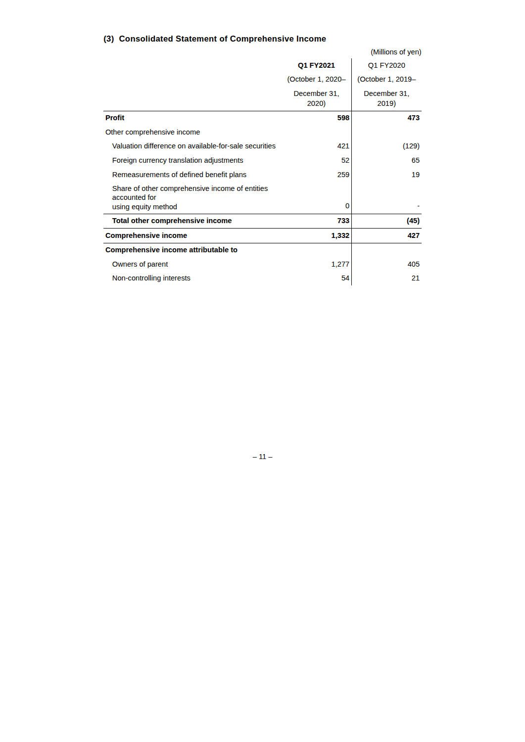(3) Consolidated Statement of Comprehensive Income
(Millions of yen)
| | Q1 FY2021 | Q1 FY2020 |
| --- | --- | --- |
| | (October 1, 2020– | (October 1, 2019– |
| | December 31, 2020) | December 31, 2019) |
| Profit | 598 | 473 |
| Other comprehensive income | | |
| Valuation difference on available-for-sale securities | 421 | (129) |
| Foreign currency translation adjustments | 52 | 65 |
| Remeasurements of defined benefit plans | 259 | 19 |
| Share of other comprehensive income of entities accounted for using equity method | 0 | - |
| Total other comprehensive income | 733 | (45) |
| Comprehensive income | 1,332 | 427 |
| Comprehensive income attributable to | | |
| Owners of parent | 1,277 | 405 |
| Non-controlling interests | 54 | 21 |
– 11 –